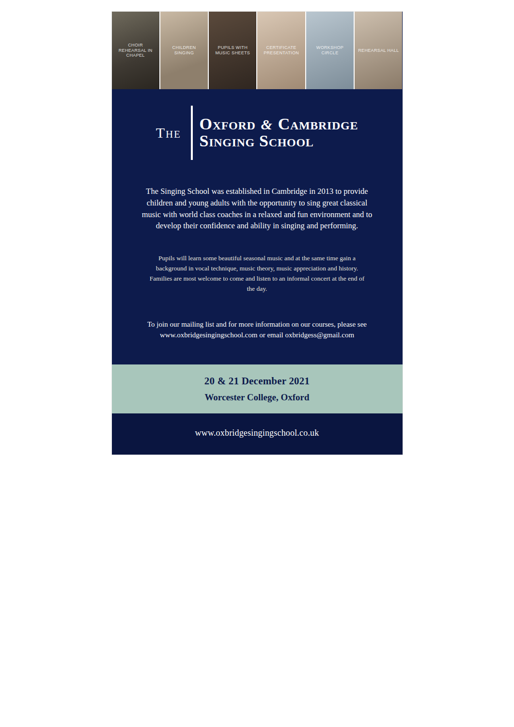Choir rehearsal in chapel
Children singing
Pupils with music sheets
Certificate presentation
Workshop circle
Rehearsal hall
The
Oxford & Cambridge Singing School
The Singing School was established in Cambridge in 2013 to provide children and young adults with the opportunity to sing great classical music with world class coaches in a relaxed and fun environment and to develop their confidence and ability in singing and performing.
Pupils will learn some beautiful seasonal music and at the same time gain a background in vocal technique, music theory, music appreciation and history. Families are most welcome to come and listen to an informal concert at the end of the day.
To join our mailing list and for more information on our courses, please see www.oxbridgesingingschool.com or email oxbridgess@gmail.com
20 & 21 December 2021
Worcester College, Oxford
www.oxbridgesingingschool.co.uk